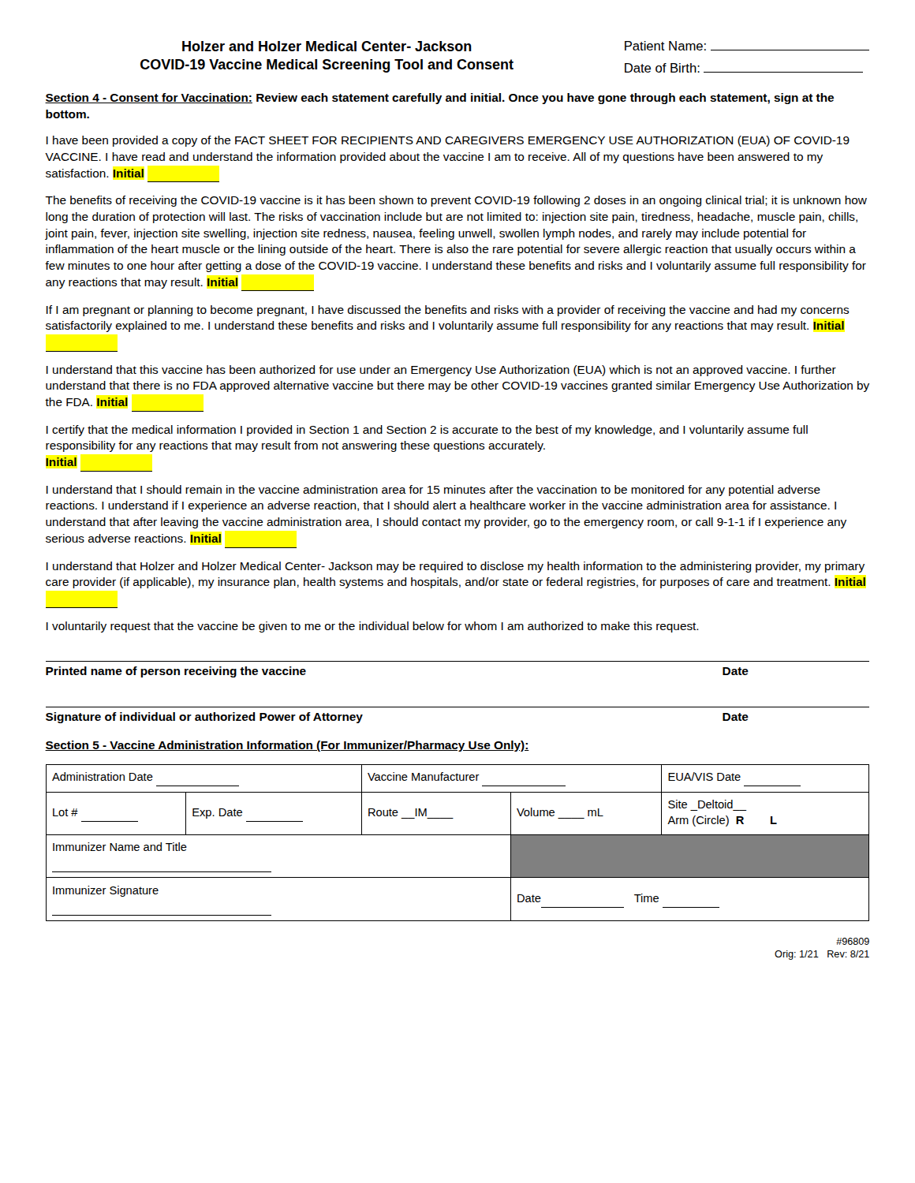Holzer and Holzer Medical Center- Jackson
COVID-19 Vaccine Medical Screening Tool and Consent
Patient Name:
Date of Birth:
Section 4 - Consent for Vaccination: Review each statement carefully and initial. Once you have gone through each statement, sign at the bottom.
I have been provided a copy of the FACT SHEET FOR RECIPIENTS AND CAREGIVERS EMERGENCY USE AUTHORIZATION (EUA) OF COVID-19 VACCINE. I have read and understand the information provided about the vaccine I am to receive. All of my questions have been answered to my satisfaction. Initial
The benefits of receiving the COVID-19 vaccine is it has been shown to prevent COVID-19 following 2 doses in an ongoing clinical trial; it is unknown how long the duration of protection will last. The risks of vaccination include but are not limited to: injection site pain, tiredness, headache, muscle pain, chills, joint pain, fever, injection site swelling, injection site redness, nausea, feeling unwell, swollen lymph nodes, and rarely may include potential for inflammation of the heart muscle or the lining outside of the heart. There is also the rare potential for severe allergic reaction that usually occurs within a few minutes to one hour after getting a dose of the COVID-19 vaccine. I understand these benefits and risks and I voluntarily assume full responsibility for any reactions that may result. Initial
If I am pregnant or planning to become pregnant, I have discussed the benefits and risks with a provider of receiving the vaccine and had my concerns satisfactorily explained to me. I understand these benefits and risks and I voluntarily assume full responsibility for any reactions that may result. Initial
I understand that this vaccine has been authorized for use under an Emergency Use Authorization (EUA) which is not an approved vaccine. I further understand that there is no FDA approved alternative vaccine but there may be other COVID-19 vaccines granted similar Emergency Use Authorization by the FDA. Initial
I certify that the medical information I provided in Section 1 and Section 2 is accurate to the best of my knowledge, and I voluntarily assume full responsibility for any reactions that may result from not answering these questions accurately.
Initial
I understand that I should remain in the vaccine administration area for 15 minutes after the vaccination to be monitored for any potential adverse reactions. I understand if I experience an adverse reaction, that I should alert a healthcare worker in the vaccine administration area for assistance. I understand that after leaving the vaccine administration area, I should contact my provider, go to the emergency room, or call 9-1-1 if I experience any serious adverse reactions. Initial
I understand that Holzer and Holzer Medical Center- Jackson may be required to disclose my health information to the administering provider, my primary care provider (if applicable), my insurance plan, health systems and hospitals, and/or state or federal registries, for purposes of care and treatment. Initial
I voluntarily request that the vaccine be given to me or the individual below for whom I am authorized to make this request.
Printed name of person receiving the vaccine Date
Signature of individual or authorized Power of Attorney Date
Section 5 - Vaccine Administration Information (For Immunizer/Pharmacy Use Only):
| Administration Date | Vaccine Manufacturer | EUA/VIS Date |
| Lot # | Exp. Date | Route __IM____ | Volume ____ mL | Site _Deltoid__ Arm (Circle) R L |
| Immunizer Name and Title | |
| Immunizer Signature | Date Time |
#96809
Orig: 1/21 Rev: 8/21